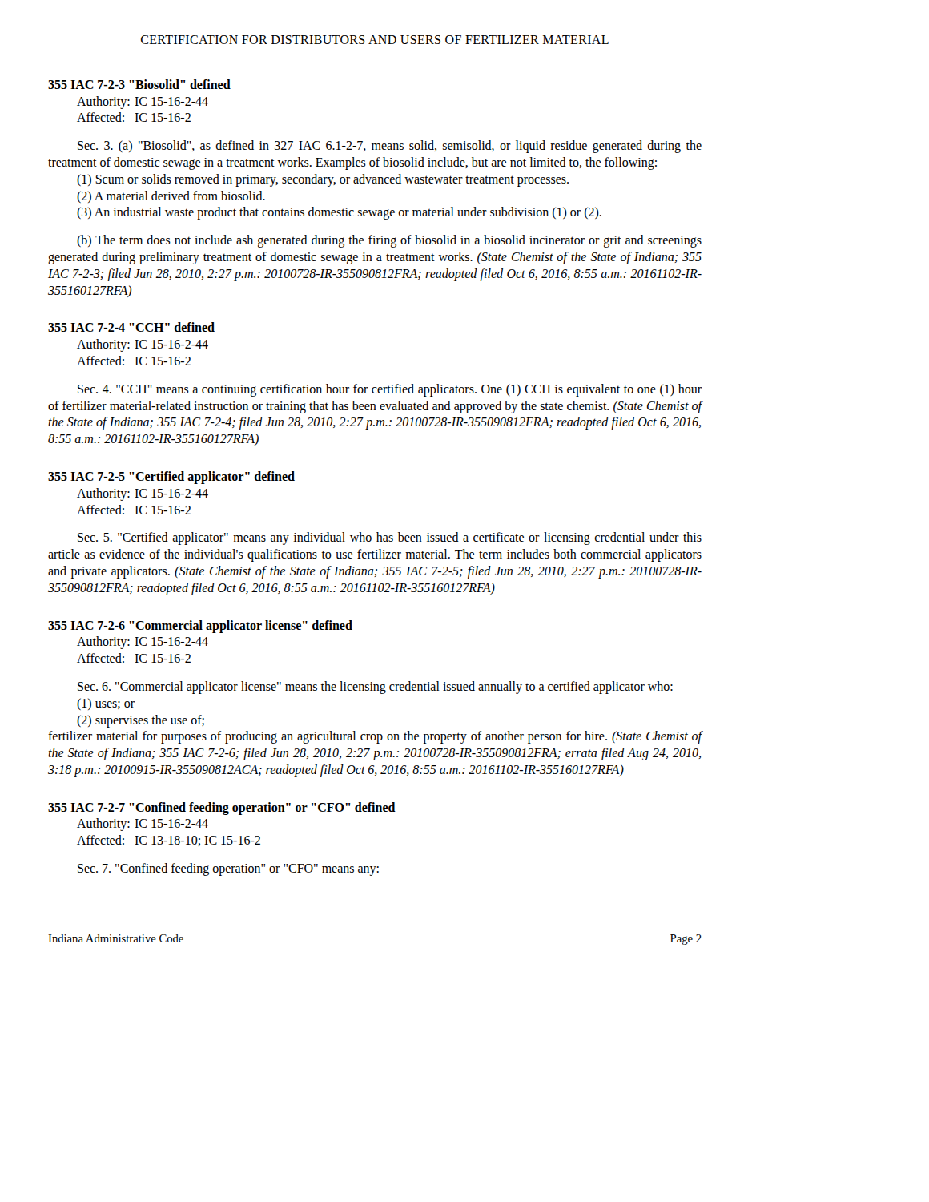CERTIFICATION FOR DISTRIBUTORS AND USERS OF FERTILIZER MATERIAL
355 IAC 7-2-3 "Biosolid" defined
Authority: IC 15-16-2-44
Affected: IC 15-16-2
Sec. 3. (a) "Biosolid", as defined in 327 IAC 6.1-2-7, means solid, semisolid, or liquid residue generated during the treatment of domestic sewage in a treatment works. Examples of biosolid include, but are not limited to, the following:
(1) Scum or solids removed in primary, secondary, or advanced wastewater treatment processes.
(2) A material derived from biosolid.
(3) An industrial waste product that contains domestic sewage or material under subdivision (1) or (2).
(b) The term does not include ash generated during the firing of biosolid in a biosolid incinerator or grit and screenings generated during preliminary treatment of domestic sewage in a treatment works. (State Chemist of the State of Indiana; 355 IAC 7-2-3; filed Jun 28, 2010, 2:27 p.m.: 20100728-IR-355090812FRA; readopted filed Oct 6, 2016, 8:55 a.m.: 20161102-IR-355160127RFA)
355 IAC 7-2-4 "CCH" defined
Authority: IC 15-16-2-44
Affected: IC 15-16-2
Sec. 4. "CCH" means a continuing certification hour for certified applicators. One (1) CCH is equivalent to one (1) hour of fertilizer material-related instruction or training that has been evaluated and approved by the state chemist. (State Chemist of the State of Indiana; 355 IAC 7-2-4; filed Jun 28, 2010, 2:27 p.m.: 20100728-IR-355090812FRA; readopted filed Oct 6, 2016, 8:55 a.m.: 20161102-IR-355160127RFA)
355 IAC 7-2-5 "Certified applicator" defined
Authority: IC 15-16-2-44
Affected: IC 15-16-2
Sec. 5. "Certified applicator" means any individual who has been issued a certificate or licensing credential under this article as evidence of the individual's qualifications to use fertilizer material. The term includes both commercial applicators and private applicators. (State Chemist of the State of Indiana; 355 IAC 7-2-5; filed Jun 28, 2010, 2:27 p.m.: 20100728-IR-355090812FRA; readopted filed Oct 6, 2016, 8:55 a.m.: 20161102-IR-355160127RFA)
355 IAC 7-2-6 "Commercial applicator license" defined
Authority: IC 15-16-2-44
Affected: IC 15-16-2
Sec. 6. "Commercial applicator license" means the licensing credential issued annually to a certified applicator who:
(1) uses; or
(2) supervises the use of;
fertilizer material for purposes of producing an agricultural crop on the property of another person for hire. (State Chemist of the State of Indiana; 355 IAC 7-2-6; filed Jun 28, 2010, 2:27 p.m.: 20100728-IR-355090812FRA; errata filed Aug 24, 2010, 3:18 p.m.: 20100915-IR-355090812ACA; readopted filed Oct 6, 2016, 8:55 a.m.: 20161102-IR-355160127RFA)
355 IAC 7-2-7 "Confined feeding operation" or "CFO" defined
Authority: IC 15-16-2-44
Affected: IC 13-18-10; IC 15-16-2
Sec. 7. "Confined feeding operation" or "CFO" means any:
Indiana Administrative Code Page 2